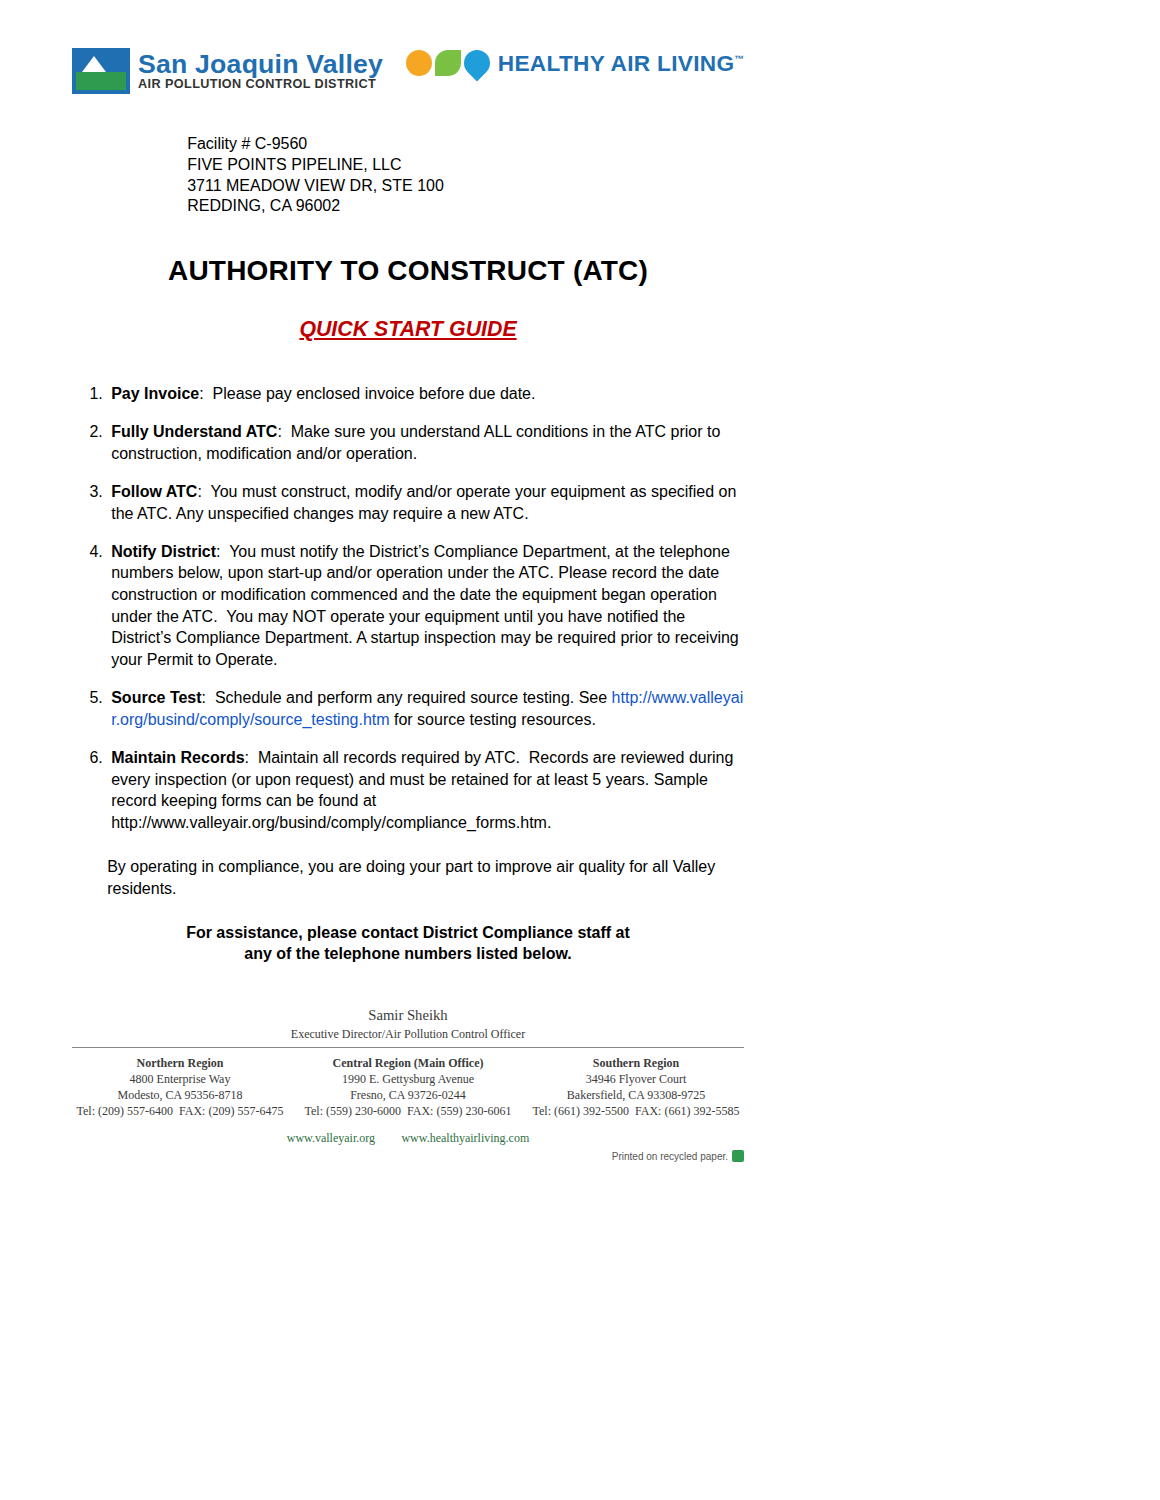San Joaquin Valley
AIR POLLUTION CONTROL DISTRICT
HEALTHY AIR LIVING™
Facility # C-9560
FIVE POINTS PIPELINE, LLC
3711 MEADOW VIEW DR, STE 100
REDDING, CA 96002
AUTHORITY TO CONSTRUCT (ATC)
QUICK START GUIDE
Pay Invoice: Please pay enclosed invoice before due date.
Fully Understand ATC: Make sure you understand ALL conditions in the ATC prior to construction, modification and/or operation.
Follow ATC: You must construct, modify and/or operate your equipment as specified on the ATC. Any unspecified changes may require a new ATC.
Notify District: You must notify the District’s Compliance Department, at the telephone numbers below, upon start-up and/or operation under the ATC. Please record the date construction or modification commenced and the date the equipment began operation under the ATC. You may NOT operate your equipment until you have notified the District’s Compliance Department. A startup inspection may be required prior to receiving your Permit to Operate.
Source Test: Schedule and perform any required source testing. See http://www.valleyair.org/busind/comply/source_testing.htm for source testing resources.
Maintain Records: Maintain all records required by ATC. Records are reviewed during every inspection (or upon request) and must be retained for at least 5 years. Sample record keeping forms can be found at http://www.valleyair.org/busind/comply/compliance_forms.htm.
By operating in compliance, you are doing your part to improve air quality for all Valley residents.
For assistance, please contact District Compliance staff at
any of the telephone numbers listed below.
Samir Sheikh
Executive Director/Air Pollution Control Officer
Northern Region
4800 Enterprise Way
Modesto, CA 95356-8718
Tel: (209) 557-6400 FAX: (209) 557-6475
Central Region (Main Office)
1990 E. Gettysburg Avenue
Fresno, CA 93726-0244
Tel: (559) 230-6000 FAX: (559) 230-6061
Southern Region
34946 Flyover Court
Bakersfield, CA 93308-9725
Tel: (661) 392-5500 FAX: (661) 392-5585
www.valleyair.org www.healthyairliving.com
Printed on recycled paper.